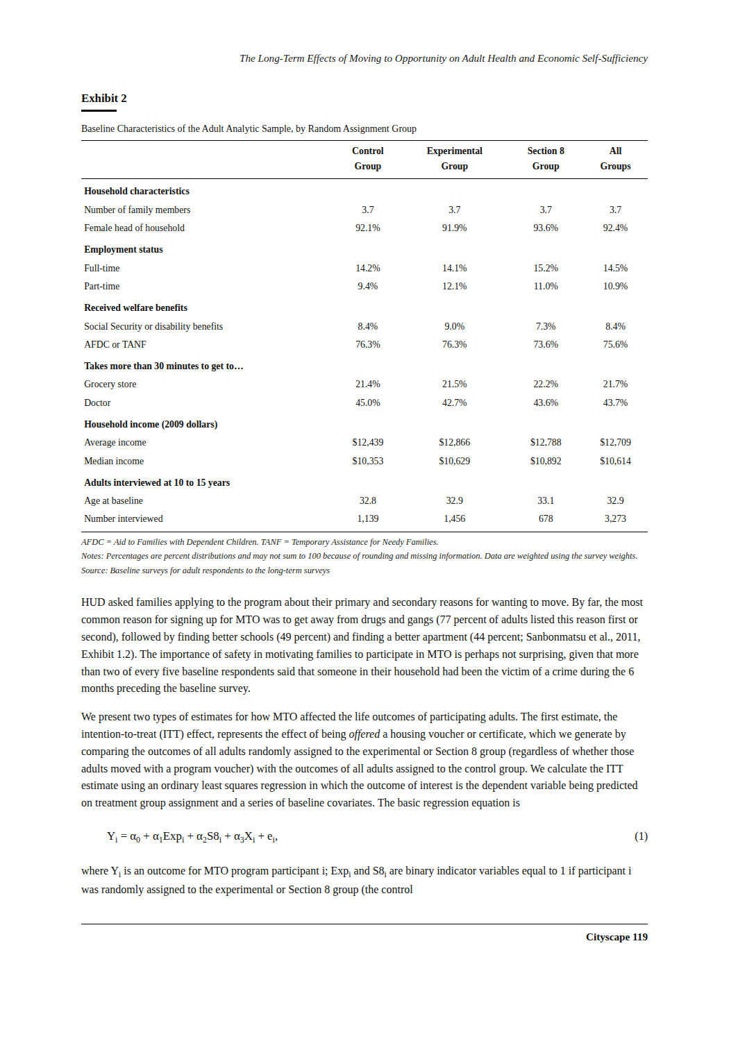The Long-Term Effects of Moving to Opportunity on Adult Health and Economic Self-Sufficiency
Exhibit 2
Baseline Characteristics of the Adult Analytic Sample, by Random Assignment Group
| | Control Group | Experimental Group | Section 8 Group | All Groups |
| --- | --- | --- | --- | --- |
| Household characteristics |
| Number of family members | 3.7 | 3.7 | 3.7 | 3.7 |
| Female head of household | 92.1% | 91.9% | 93.6% | 92.4% |
| Employment status |
| Full-time | 14.2% | 14.1% | 15.2% | 14.5% |
| Part-time | 9.4% | 12.1% | 11.0% | 10.9% |
| Received welfare benefits |
| Social Security or disability benefits | 8.4% | 9.0% | 7.3% | 8.4% |
| AFDC or TANF | 76.3% | 76.3% | 73.6% | 75.6% |
| Takes more than 30 minutes to get to… |
| Grocery store | 21.4% | 21.5% | 22.2% | 21.7% |
| Doctor | 45.0% | 42.7% | 43.6% | 43.7% |
| Household income (2009 dollars) |
| Average income | $12,439 | $12,866 | $12,788 | $12,709 |
| Median income | $10,353 | $10,629 | $10,892 | $10,614 |
| Adults interviewed at 10 to 15 years |
| Age at baseline | 32.8 | 32.9 | 33.1 | 32.9 |
| Number interviewed | 1,139 | 1,456 | 678 | 3,273 |
AFDC = Aid to Families with Dependent Children. TANF = Temporary Assistance for Needy Families.
Notes: Percentages are percent distributions and may not sum to 100 because of rounding and missing information. Data are weighted using the survey weights.
Source: Baseline surveys for adult respondents to the long-term surveys
HUD asked families applying to the program about their primary and secondary reasons for wanting to move. By far, the most common reason for signing up for MTO was to get away from drugs and gangs (77 percent of adults listed this reason first or second), followed by finding better schools (49 percent) and finding a better apartment (44 percent; Sanbonmatsu et al., 2011, Exhibit 1.2). The importance of safety in motivating families to participate in MTO is perhaps not surprising, given that more than two of every five baseline respondents said that someone in their household had been the victim of a crime during the 6 months preceding the baseline survey.
We present two types of estimates for how MTO affected the life outcomes of participating adults. The first estimate, the intention-to-treat (ITT) effect, represents the effect of being offered a housing voucher or certificate, which we generate by comparing the outcomes of all adults randomly assigned to the experimental or Section 8 group (regardless of whether those adults moved with a program voucher) with the outcomes of all adults assigned to the control group. We calculate the ITT estimate using an ordinary least squares regression in which the outcome of interest is the dependent variable being predicted on treatment group assignment and a series of baseline covariates. The basic regression equation is
Yi = α0 + α1Expi + α2S8i + α3Xi + ei, (1)
where Yi is an outcome for MTO program participant i; Expi and S8i are binary indicator variables equal to 1 if participant i was randomly assigned to the experimental or Section 8 group (the control
Cityscape 119